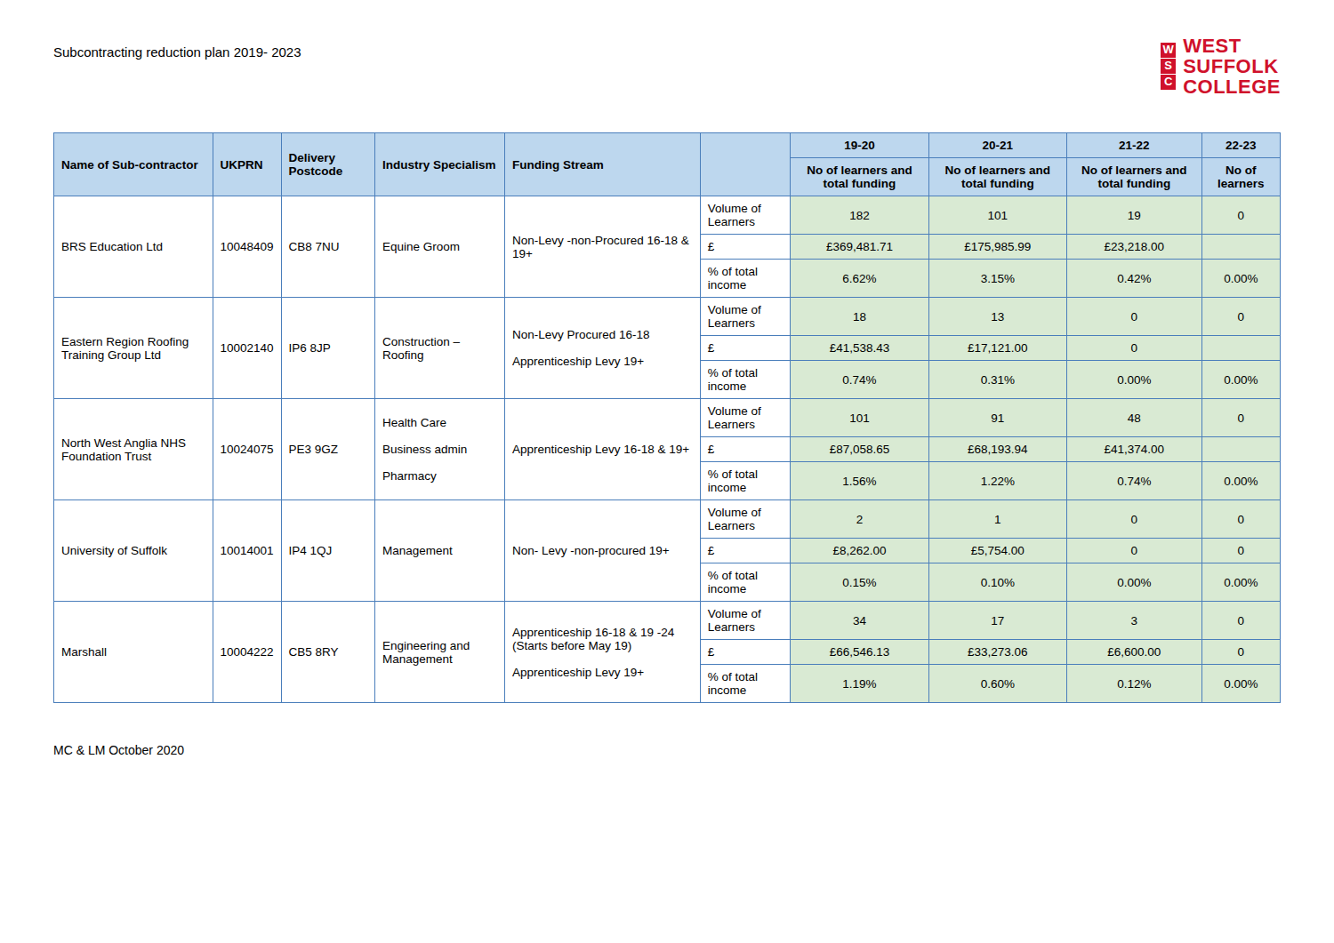Subcontracting reduction plan 2019- 2023
W S C
WEST
SUFFOLK
COLLEGE
| Name of Sub-contractor | UKPRN | Delivery Postcode | Industry Specialism | Funding Stream | | 19-20 | 20-21 | 21-22 | 22-23 |
| --- | --- | --- | --- | --- | --- | --- | --- | --- | --- |
| No of learners and total funding | No of learners and total funding | No of learners and total funding | No of learners |
| BRS Education Ltd | 10048409 | CB8 7NU | Equine Groom | Non-Levy -non-Procured 16-18 & 19+ | Volume of Learners | 182 | 101 | 19 | 0 |
| £ | £369,481.71 | £175,985.99 | £23,218.00 | |
| % of total income | 6.62% | 3.15% | 0.42% | 0.00% |
| Eastern Region Roofing Training Group Ltd | 10002140 | IP6 8JP | Construction – Roofing | Non-Levy Procured 16-18 Apprenticeship Levy 19+ | Volume of Learners | 18 | 13 | 0 | 0 |
| £ | £41,538.43 | £17,121.00 | 0 | |
| % of total income | 0.74% | 0.31% | 0.00% | 0.00% |
| North West Anglia NHS Foundation Trust | 10024075 | PE3 9GZ | Health Care Business admin Pharmacy | Apprenticeship Levy 16-18 & 19+ | Volume of Learners | 101 | 91 | 48 | 0 |
| £ | £87,058.65 | £68,193.94 | £41,374.00 | |
| % of total income | 1.56% | 1.22% | 0.74% | 0.00% |
| University of Suffolk | 10014001 | IP4 1QJ | Management | Non- Levy -non-procured 19+ | Volume of Learners | 2 | 1 | 0 | 0 |
| £ | £8,262.00 | £5,754.00 | 0 | 0 |
| % of total income | 0.15% | 0.10% | 0.00% | 0.00% |
| Marshall | 10004222 | CB5 8RY | Engineering and Management | Apprenticeship 16-18 & 19 -24 (Starts before May 19) Apprenticeship Levy 19+ | Volume of Learners | 34 | 17 | 3 | 0 |
| £ | £66,546.13 | £33,273.06 | £6,600.00 | 0 |
| % of total income | 1.19% | 0.60% | 0.12% | 0.00% |
MC & LM October 2020